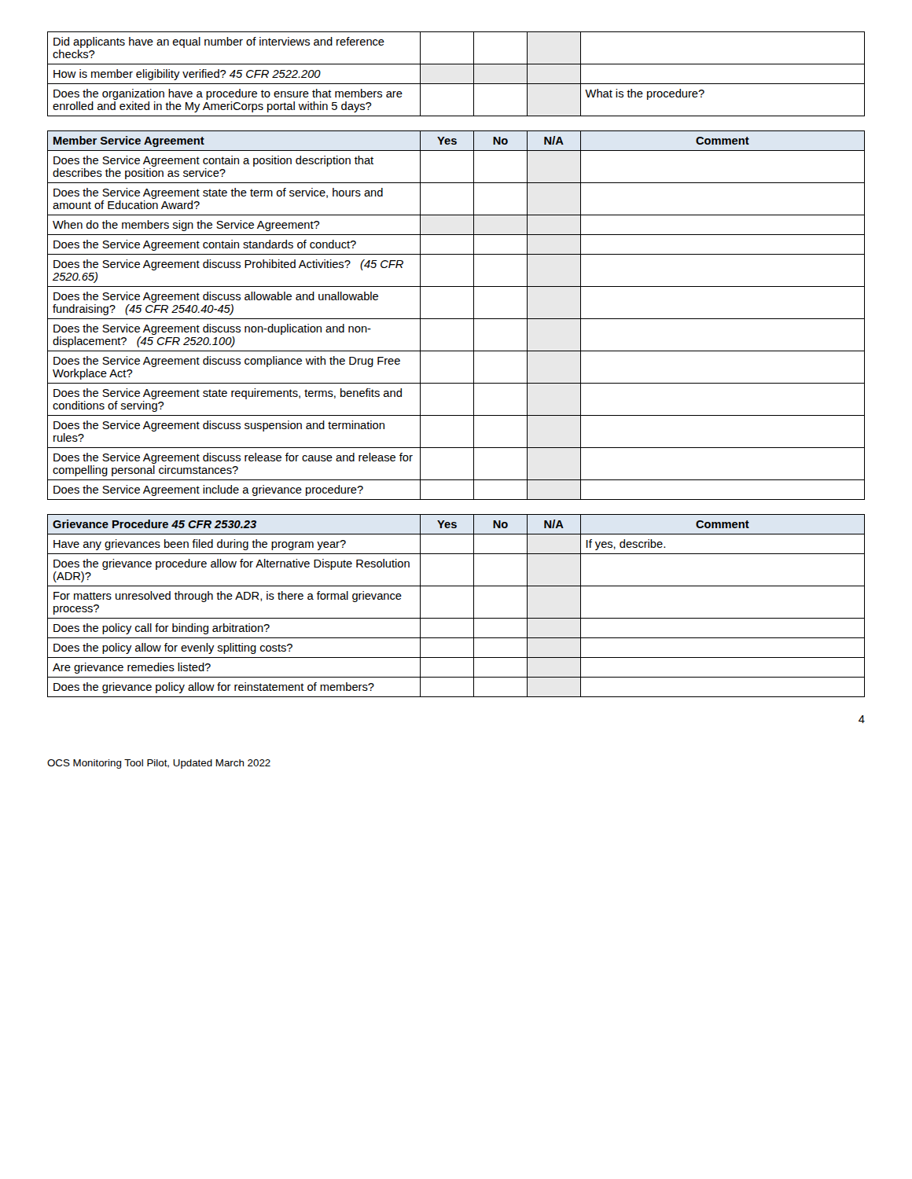| Did applicants have an equal number of interviews and reference checks? | | | | |
| How is member eligibility verified? 45 CFR 2522.200 | | | | |
| Does the organization have a procedure to ensure that members are enrolled and exited in the My AmeriCorps portal within 5 days? | | | | What is the procedure? |
| Member Service Agreement | Yes | No | N/A | Comment |
| --- | --- | --- | --- | --- |
| Does the Service Agreement contain a position description that describes the position as service? | | | | |
| Does the Service Agreement state the term of service, hours and amount of Education Award? | | | | |
| When do the members sign the Service Agreement? | | | | |
| Does the Service Agreement contain standards of conduct? | | | | |
| Does the Service Agreement discuss Prohibited Activities? (45 CFR 2520.65) | | | | |
| Does the Service Agreement discuss allowable and unallowable fundraising? (45 CFR 2540.40-45) | | | | |
| Does the Service Agreement discuss non-duplication and non-displacement? (45 CFR 2520.100) | | | | |
| Does the Service Agreement discuss compliance with the Drug Free Workplace Act? | | | | |
| Does the Service Agreement state requirements, terms, benefits and conditions of serving? | | | | |
| Does the Service Agreement discuss suspension and termination rules? | | | | |
| Does the Service Agreement discuss release for cause and release for compelling personal circumstances? | | | | |
| Does the Service Agreement include a grievance procedure? | | | | |
| Grievance Procedure 45 CFR 2530.23 | Yes | No | N/A | Comment |
| --- | --- | --- | --- | --- |
| Have any grievances been filed during the program year? | | | | If yes, describe. |
| Does the grievance procedure allow for Alternative Dispute Resolution (ADR)? | | | | |
| For matters unresolved through the ADR, is there a formal grievance process? | | | | |
| Does the policy call for binding arbitration? | | | | |
| Does the policy allow for evenly splitting costs? | | | | |
| Are grievance remedies listed? | | | | |
| Does the grievance policy allow for reinstatement of members? | | | | |
4
OCS Monitoring Tool Pilot, Updated March 2022